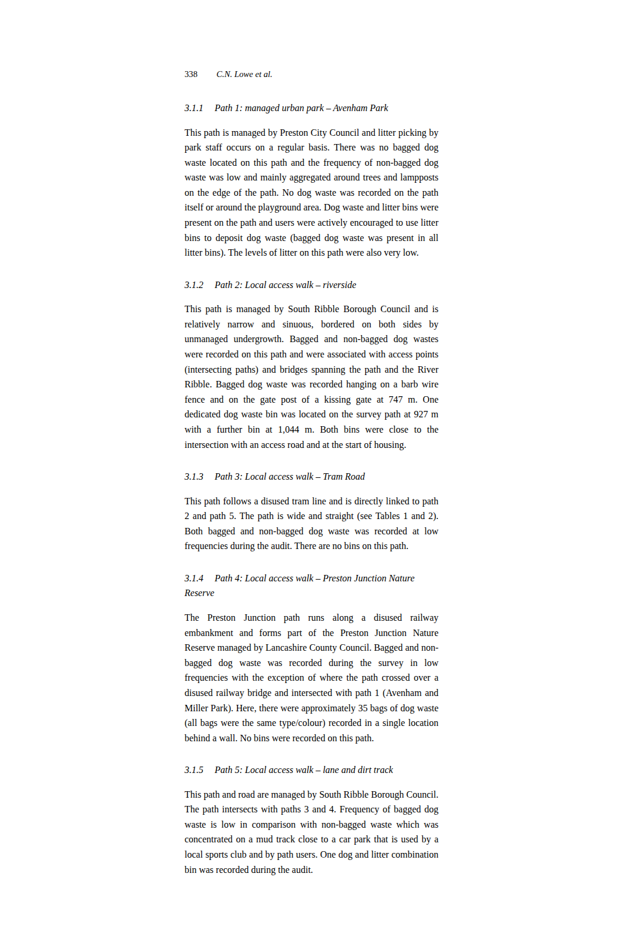338 C.N. Lowe et al.
3.1.1 Path 1: managed urban park – Avenham Park
This path is managed by Preston City Council and litter picking by park staff occurs on a regular basis. There was no bagged dog waste located on this path and the frequency of non-bagged dog waste was low and mainly aggregated around trees and lampposts on the edge of the path. No dog waste was recorded on the path itself or around the playground area. Dog waste and litter bins were present on the path and users were actively encouraged to use litter bins to deposit dog waste (bagged dog waste was present in all litter bins). The levels of litter on this path were also very low.
3.1.2 Path 2: Local access walk – riverside
This path is managed by South Ribble Borough Council and is relatively narrow and sinuous, bordered on both sides by unmanaged undergrowth. Bagged and non-bagged dog wastes were recorded on this path and were associated with access points (intersecting paths) and bridges spanning the path and the River Ribble. Bagged dog waste was recorded hanging on a barb wire fence and on the gate post of a kissing gate at 747 m. One dedicated dog waste bin was located on the survey path at 927 m with a further bin at 1,044 m. Both bins were close to the intersection with an access road and at the start of housing.
3.1.3 Path 3: Local access walk – Tram Road
This path follows a disused tram line and is directly linked to path 2 and path 5. The path is wide and straight (see Tables 1 and 2). Both bagged and non-bagged dog waste was recorded at low frequencies during the audit. There are no bins on this path.
3.1.4 Path 4: Local access walk – Preston Junction Nature Reserve
The Preston Junction path runs along a disused railway embankment and forms part of the Preston Junction Nature Reserve managed by Lancashire County Council. Bagged and non-bagged dog waste was recorded during the survey in low frequencies with the exception of where the path crossed over a disused railway bridge and intersected with path 1 (Avenham and Miller Park). Here, there were approximately 35 bags of dog waste (all bags were the same type/colour) recorded in a single location behind a wall. No bins were recorded on this path.
3.1.5 Path 5: Local access walk – lane and dirt track
This path and road are managed by South Ribble Borough Council. The path intersects with paths 3 and 4. Frequency of bagged dog waste is low in comparison with non-bagged waste which was concentrated on a mud track close to a car park that is used by a local sports club and by path users. One dog and litter combination bin was recorded during the audit.